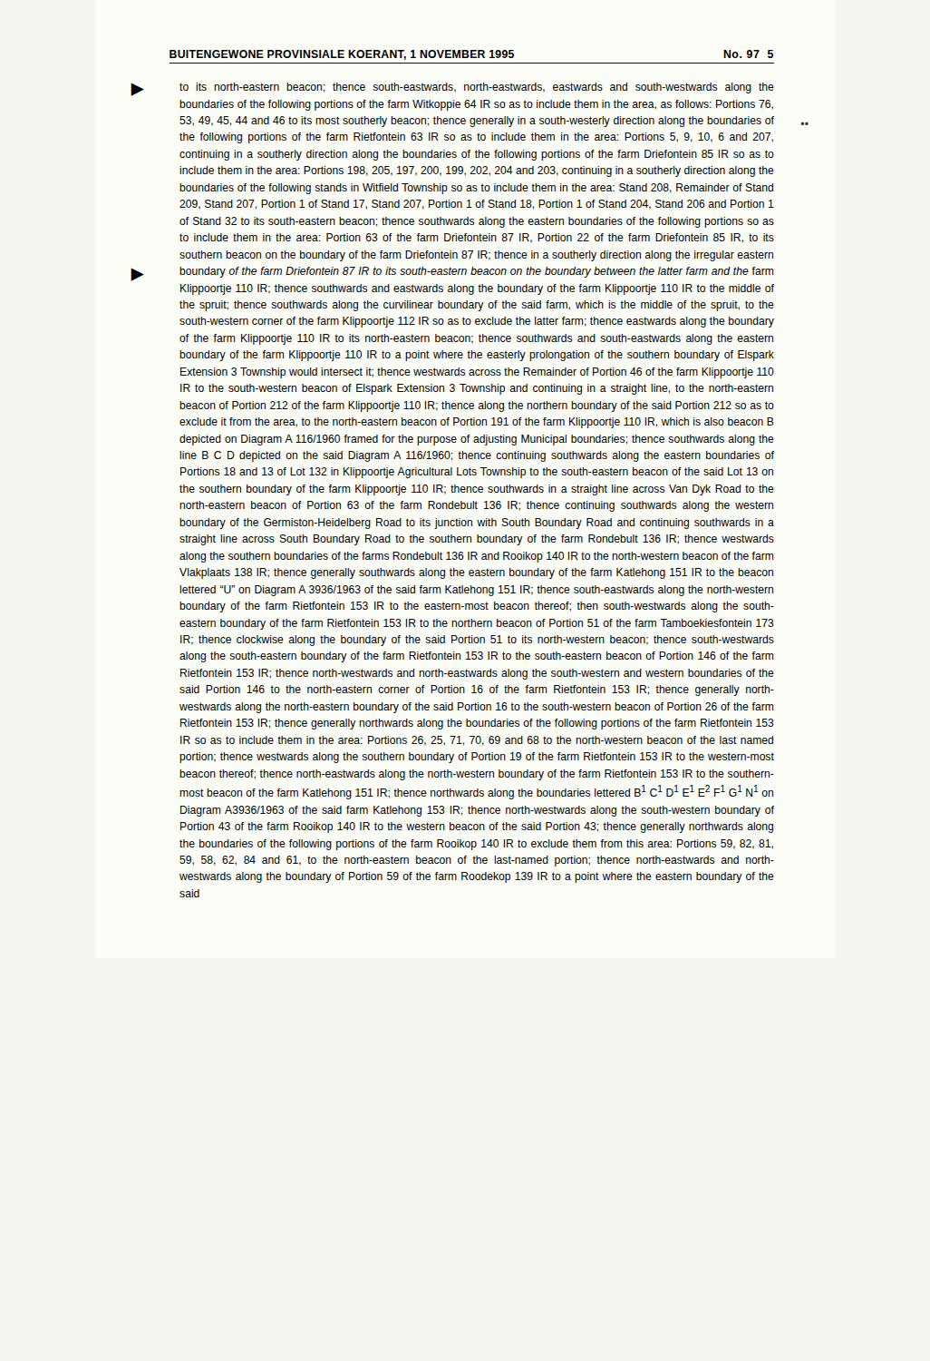BUITENGEWONE PROVINSIALE KOERANT, 1 NOVEMBER 1995 No. 97 5
▶
▶
••
to its north-eastern beacon; thence south-eastwards, north-eastwards, eastwards and south-westwards along the boundaries of the following portions of the farm Witkoppie 64 IR so as to include them in the area, as follows: Portions 76, 53, 49, 45, 44 and 46 to its most southerly beacon; thence generally in a south-westerly direction along the boundaries of the following portions of the farm Rietfontein 63 IR so as to include them in the area: Portions 5, 9, 10, 6 and 207, continuing in a southerly direction along the boundaries of the following portions of the farm Driefontein 85 IR so as to include them in the area: Portions 198, 205, 197, 200, 199, 202, 204 and 203, continuing in a southerly direction along the boundaries of the following stands in Witfield Township so as to include them in the area: Stand 208, Remainder of Stand 209, Stand 207, Portion 1 of Stand 17, Stand 207, Portion 1 of Stand 18, Portion 1 of Stand 204, Stand 206 and Portion 1 of Stand 32 to its south-eastern beacon; thence southwards along the eastern boundaries of the following portions so as to include them in the area: Portion 63 of the farm Driefontein 87 IR, Portion 22 of the farm Driefontein 85 IR, to its southern beacon on the boundary of the farm Driefontein 87 IR; thence in a southerly direction along the irregular eastern boundary of the farm Driefontein 87 IR to its south-eastern beacon on the boundary between the latter farm and the farm Klippoortje 110 IR; thence southwards and eastwards along the boundary of the farm Klippoortje 110 IR to the middle of the spruit; thence southwards along the curvilinear boundary of the said farm, which is the middle of the spruit, to the south-western corner of the farm Klippoortje 112 IR so as to exclude the latter farm; thence eastwards along the boundary of the farm Klippoortje 110 IR to its north-eastern beacon; thence southwards and south-eastwards along the eastern boundary of the farm Klippoortje 110 IR to a point where the easterly prolongation of the southern boundary of Elspark Extension 3 Township would intersect it; thence westwards across the Remainder of Portion 46 of the farm Klippoortje 110 IR to the south-western beacon of Elspark Extension 3 Township and continuing in a straight line, to the north-eastern beacon of Portion 212 of the farm Klippoortje 110 IR; thence along the northern boundary of the said Portion 212 so as to exclude it from the area, to the north-eastern beacon of Portion 191 of the farm Klippoortje 110 IR, which is also beacon B depicted on Diagram A 116/1960 framed for the purpose of adjusting Municipal boundaries; thence southwards along the line B C D depicted on the said Diagram A 116/1960; thence continuing southwards along the eastern boundaries of Portions 18 and 13 of Lot 132 in Klippoortje Agricultural Lots Township to the south-eastern beacon of the said Lot 13 on the southern boundary of the farm Klippoortje 110 IR; thence southwards in a straight line across Van Dyk Road to the north-eastern beacon of Portion 63 of the farm Rondebult 136 IR; thence continuing southwards along the western boundary of the Germiston-Heidelberg Road to its junction with South Boundary Road and continuing southwards in a straight line across South Boundary Road to the southern boundary of the farm Rondebult 136 IR; thence westwards along the southern boundaries of the farms Rondebult 136 IR and Rooikop 140 IR to the north-western beacon of the farm Vlakplaats 138 IR; thence generally southwards along the eastern boundary of the farm Katlehong 151 IR to the beacon lettered “U” on Diagram A 3936/1963 of the said farm Katlehong 151 IR; thence south-eastwards along the north-western boundary of the farm Rietfontein 153 IR to the eastern-most beacon thereof; then south-westwards along the south-eastern boundary of the farm Rietfontein 153 IR to the northern beacon of Portion 51 of the farm Tamboekiesfontein 173 IR; thence clockwise along the boundary of the said Portion 51 to its north-western beacon; thence south-westwards along the south-eastern boundary of the farm Rietfontein 153 IR to the south-eastern beacon of Portion 146 of the farm Rietfontein 153 IR; thence north-westwards and north-eastwards along the south-western and western boundaries of the said Portion 146 to the north-eastern corner of Portion 16 of the farm Rietfontein 153 IR; thence generally north-westwards along the north-eastern boundary of the said Portion 16 to the south-western beacon of Portion 26 of the farm Rietfontein 153 IR; thence generally northwards along the boundaries of the following portions of the farm Rietfontein 153 IR so as to include them in the area: Portions 26, 25, 71, 70, 69 and 68 to the north-western beacon of the last named portion; thence westwards along the southern boundary of Portion 19 of the farm Rietfontein 153 IR to the western-most beacon thereof; thence north-eastwards along the north-western boundary of the farm Rietfontein 153 IR to the southern-most beacon of the farm Katlehong 151 IR; thence northwards along the boundaries lettered B1 C1 D1 E1 E2 F1 G1 N1 on Diagram A3936/1963 of the said farm Katlehong 153 IR; thence north-westwards along the south-western boundary of Portion 43 of the farm Rooikop 140 IR to the western beacon of the said Portion 43; thence generally northwards along the boundaries of the following portions of the farm Rooikop 140 IR to exclude them from this area: Portions 59, 82, 81, 59, 58, 62, 84 and 61, to the north-eastern beacon of the last-named portion; thence north-eastwards and north-westwards along the boundary of Portion 59 of the farm Roodekop 139 IR to a point where the eastern boundary of the said